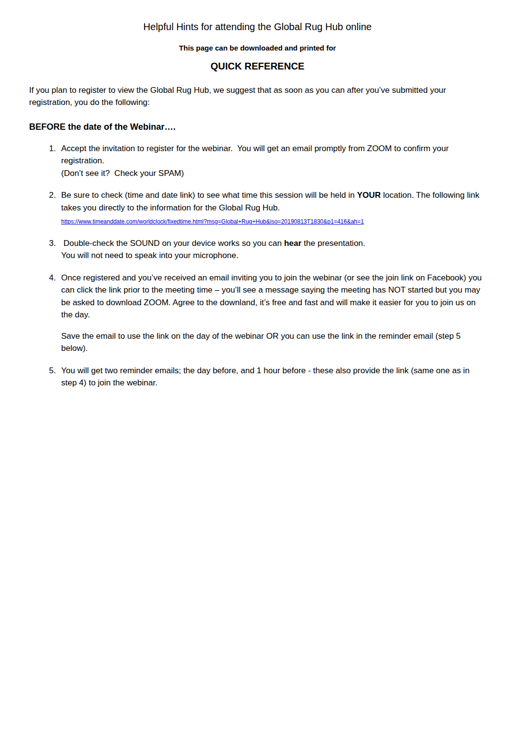Helpful Hints for attending the Global Rug Hub online
This page can be downloaded and printed for
QUICK REFERENCE
If you plan to register to view the Global Rug Hub, we suggest that as soon as you can after you’ve submitted your registration, you do the following:
BEFORE the date of the Webinar….
Accept the invitation to register for the webinar. You will get an email promptly from ZOOM to confirm your registration.
(Don’t see it? Check your SPAM)
Be sure to check (time and date link) to see what time this session will be held in YOUR location. The following link takes you directly to the information for the Global Rug Hub. https://www.timeanddate.com/worldclock/fixedtime.html?msg=Global+Rug+Hub&iso=20190813T1830&p1=416&ah=1
Double-check the SOUND on your device works so you can hear the presentation.
You will not need to speak into your microphone.
Once registered and you’ve received an email inviting you to join the webinar (or see the join link on Facebook) you can click the link prior to the meeting time – you’ll see a message saying the meeting has NOT started but you may be asked to download ZOOM. Agree to the downland, it’s free and fast and will make it easier for you to join us on the day.
Save the email to use the link on the day of the webinar OR you can use the link in the reminder email (step 5 below).
You will get two reminder emails; the day before, and 1 hour before - these also provide the link (same one as in step 4) to join the webinar.